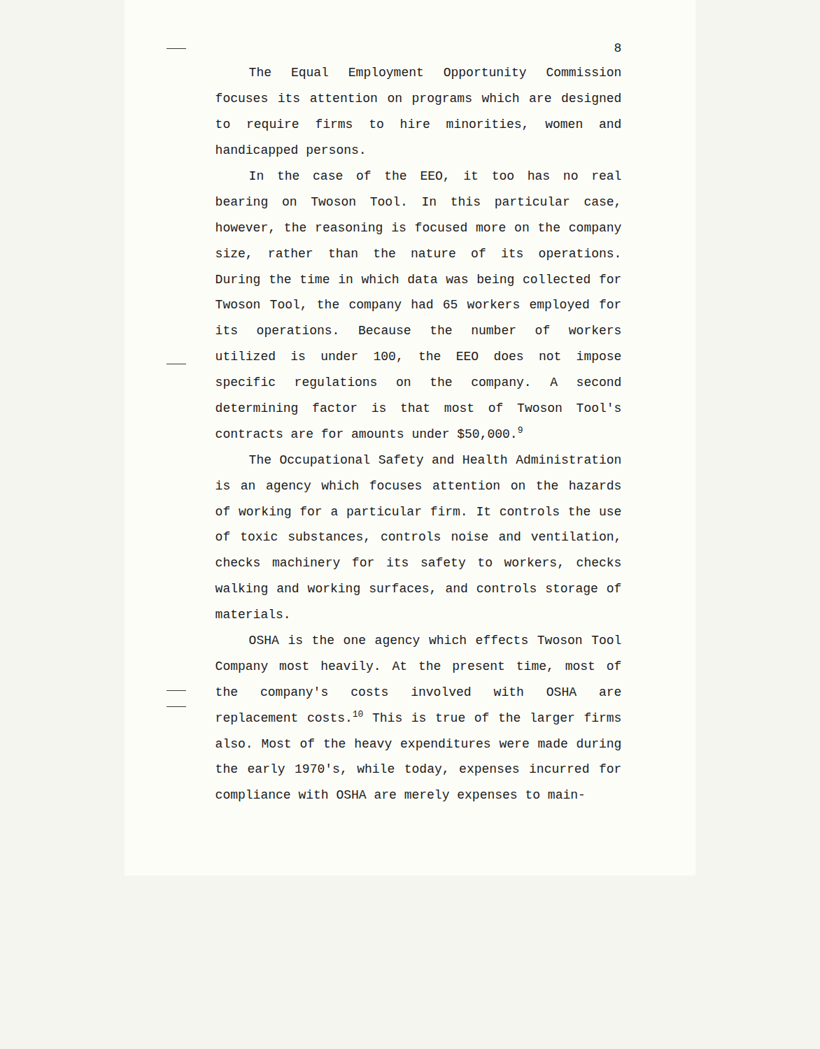8
The Equal Employment Opportunity Commission focuses its attention on programs which are designed to require firms to hire minorities, women and handicapped persons.
In the case of the EEO, it too has no real bearing on Twoson Tool. In this particular case, however, the reasoning is focused more on the company size, rather than the nature of its operations. During the time in which data was being collected for Twoson Tool, the company had 65 workers employed for its operations. Because the number of workers utilized is under 100, the EEO does not impose specific regulations on the company. A second determining factor is that most of Twoson Tool's contracts are for amounts under $50,000.9
The Occupational Safety and Health Administration is an agency which focuses attention on the hazards of working for a particular firm. It controls the use of toxic substances, controls noise and ventilation, checks machinery for its safety to workers, checks walking and working surfaces, and controls storage of materials.
OSHA is the one agency which effects Twoson Tool Company most heavily. At the present time, most of the company's costs involved with OSHA are replacement costs.10 This is true of the larger firms also. Most of the heavy expenditures were made during the early 1970's, while today, expenses incurred for compliance with OSHA are merely expenses to main-